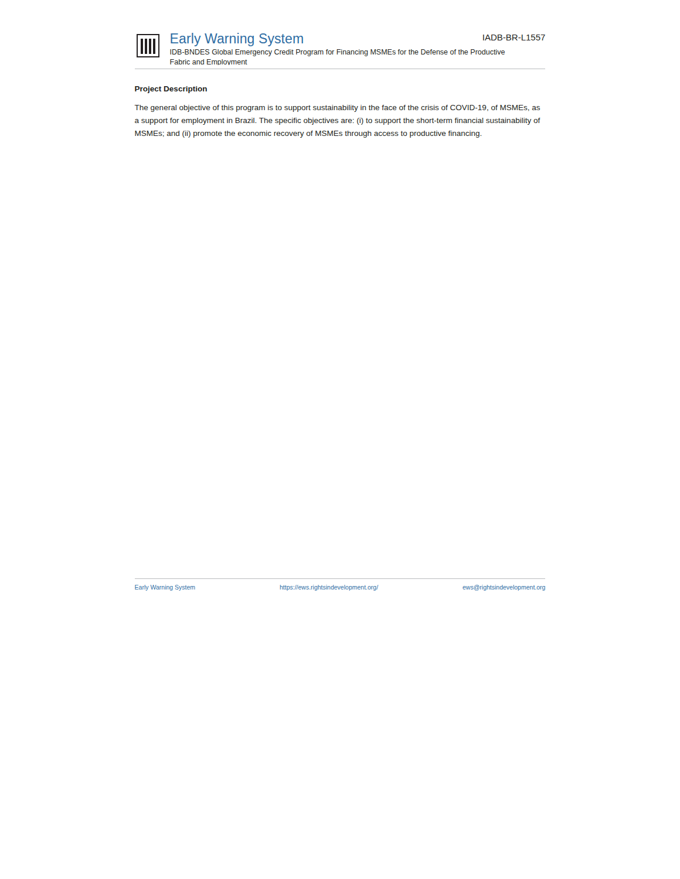Early Warning System
IDB-BNDES Global Emergency Credit Program for Financing MSMEs for the Defense of the Productive Fabric and Employment
IADB-BR-L1557
Project Description
The general objective of this program is to support sustainability in the face of the crisis of COVID-19, of MSMEs, as a support for employment in Brazil. The specific objectives are: (i) to support the short-term financial sustainability of MSMEs; and (ii) promote the economic recovery of MSMEs through access to productive financing.
Early Warning System
https://ews.rightsindevelopment.org/
ews@rightsindevelopment.org